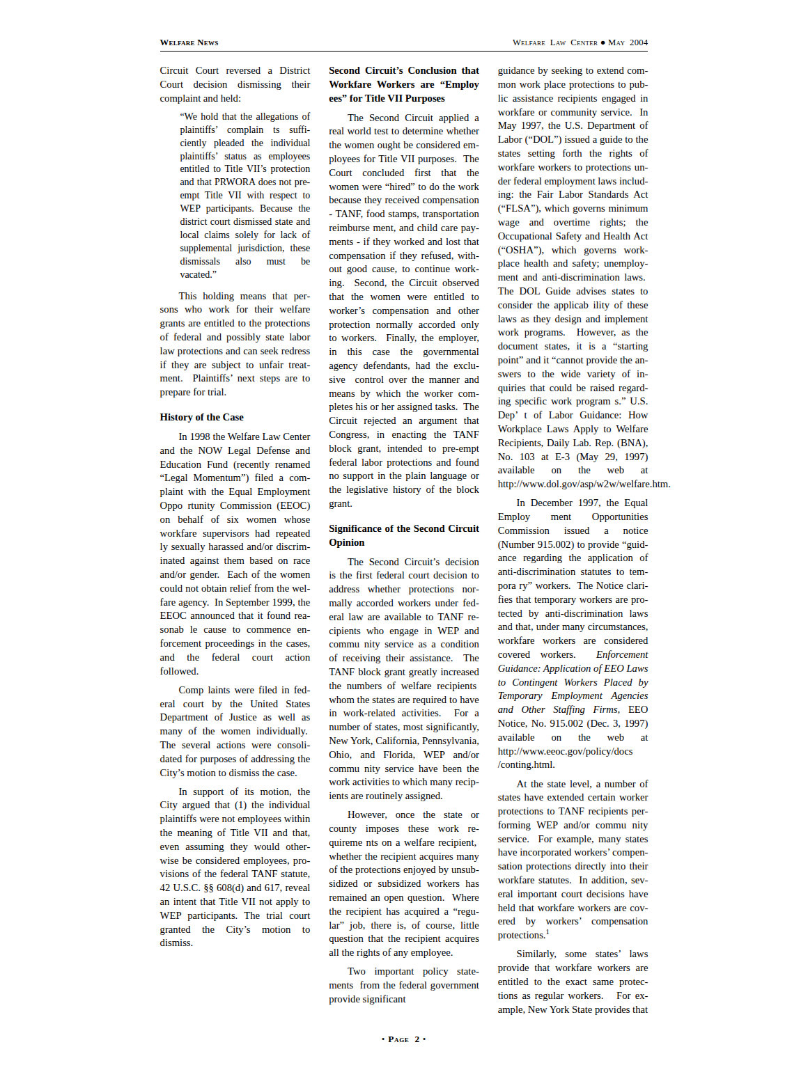Welfare News
Welfare Law Center ● May 2004
Circuit Court reversed a District Court decision dismissing their complaint and held:
“We hold that the allegations of plaintiffs’ complain ts sufficiently pleaded the individual plaintiffs’ status as employees entitled to Title VII’s protection and that PRWORA does not preempt Title VII with respect to WEP participants. Because the district court dismissed state and local claims solely for lack of supplemental jurisdiction, these dismissals also must be vacated.”
This holding means that persons who work for their welfare grants are entitled to the protections of federal and possibly state labor law protections and can seek redress if they are subject to unfair treatment. Plaintiffs’ next steps are to prepare for trial.
History of the Case
In 1998 the Welfare Law Center and the NOW Legal Defense and Education Fund (recently renamed “Legal Momentum”) filed a complaint with the Equal Employment Oppo rtunity Commission (EEOC) on behalf of six women whose workfare supervisors had repeated ly sexually harassed and/or discriminated against them based on race and/or gender. Each of the women could not obtain relief from the welfare agency. In September 1999, the EEOC announced that it found reasonab le cause to commence enforcement proceedings in the cases, and the federal court action followed.
Comp laints were filed in federal court by the United States Department of Justice as well as many of the women individually. The several actions were consolidated for purposes of addressing the City’s motion to dismiss the case.
In support of its motion, the City argued that (1) the individual plaintiffs were not employees within the meaning of Title VII and that, even assuming they would otherwise be considered employees, provisions of the federal TANF statute, 42 U.S.C. §§ 608(d) and 617, reveal an intent that Title VII not apply to WEP participants. The trial court granted the City’s motion to dismiss.
Second Circuit’s Conclusion that Workfare Workers are “Employ ees” for Title VII Purposes
The Second Circuit applied a real world test to determine whether the women ought be considered employees for Title VII purposes. The Court concluded first that the women were “hired” to do the work because they received compensation - TANF, food stamps, transportation reimburse ment, and child care payments - if they worked and lost that compensation if they refused, without good cause, to continue working. Second, the Circuit observed that the women were entitled to worker’s compensation and other protection normally accorded only to workers. Finally, the employer, in this case the governmental agency defendants, had the exclusive control over the manner and means by which the worker completes his or her assigned tasks. The Circuit rejected an argument that Congress, in enacting the TANF block grant, intended to pre-empt federal labor protections and found no support in the plain language or the legislative history of the block grant.
Significance of the Second Circuit Opinion
The Second Circuit’s decision is the first federal court decision to address whether protections normally accorded workers under federal law are available to TANF recipients who engage in WEP and commu nity service as a condition of receiving their assistance. The TANF block grant greatly increased the numbers of welfare recipients whom the states are required to have in work-related activities. For a number of states, most significantly, New York, California, Pennsylvania, Ohio, and Florida, WEP and/or commu nity service have been the work activities to which many recipients are routinely assigned.
However, once the state or county imposes these work requireme nts on a welfare recipient, whether the recipient acquires many of the protections enjoyed by unsubsidized or subsidized workers has remained an open question. Where the recipient has acquired a “regular” job, there is, of course, little question that the recipient acquires all the rights of any employee.
Two important policy statements from the federal government provide significant
guidance by seeking to extend common work place protections to public assistance recipients engaged in workfare or community service. In May 1997, the U.S. Department of Labor (“DOL”) issued a guide to the states setting forth the rights of workfare workers to protections under federal employment laws including: the Fair Labor Standards Act (“FLSA”), which governs minimum wage and overtime rights; the Occupational Safety and Health Act (“OSHA”), which governs workplace health and safety; unemployment and anti-discrimination laws. The DOL Guide advises states to consider the applicab ility of these laws as they design and implement work programs. However, as the document states, it is a “starting point” and it “cannot provide the answers to the wide variety of inquiries that could be raised regarding specific work program s.” U.S. Dep’ t of Labor Guidance: How Workplace Laws Apply to Welfare Recipients, Daily Lab. Rep. (BNA), No. 103 at E-3 (May 29, 1997) available on the web at http://www.dol.gov/asp/w2w/welfare.htm.
In December 1997, the Equal Employ ment Opportunities Commission issued a notice (Number 915.002) to provide “guidance regarding the application of anti-discrimination statutes to tempora ry” workers. The Notice clarifies that temporary workers are protected by anti-discrimination laws and that, under many circumstances, workfare workers are considered covered workers. Enforcement Guidance: Application of EEO Laws to Contingent Workers Placed by Temporary Employment Agencies and Other Staffing Firms, EEO Notice, No. 915.002 (Dec. 3, 1997) available on the web at http://www.eeoc.gov/policy/docs /conting.html.
At the state level, a number of states have extended certain worker protections to TANF recipients performing WEP and/or commu nity service. For example, many states have incorporated workers’ compensation protections directly into their workfare statutes. In addition, several important court decisions have held that workfare workers are covered by workers’ compensation protections.1
Similarly, some states’ laws provide that workfare workers are entitled to the exact same protections as regular workers. For example, New York State provides that
• Page 2 •